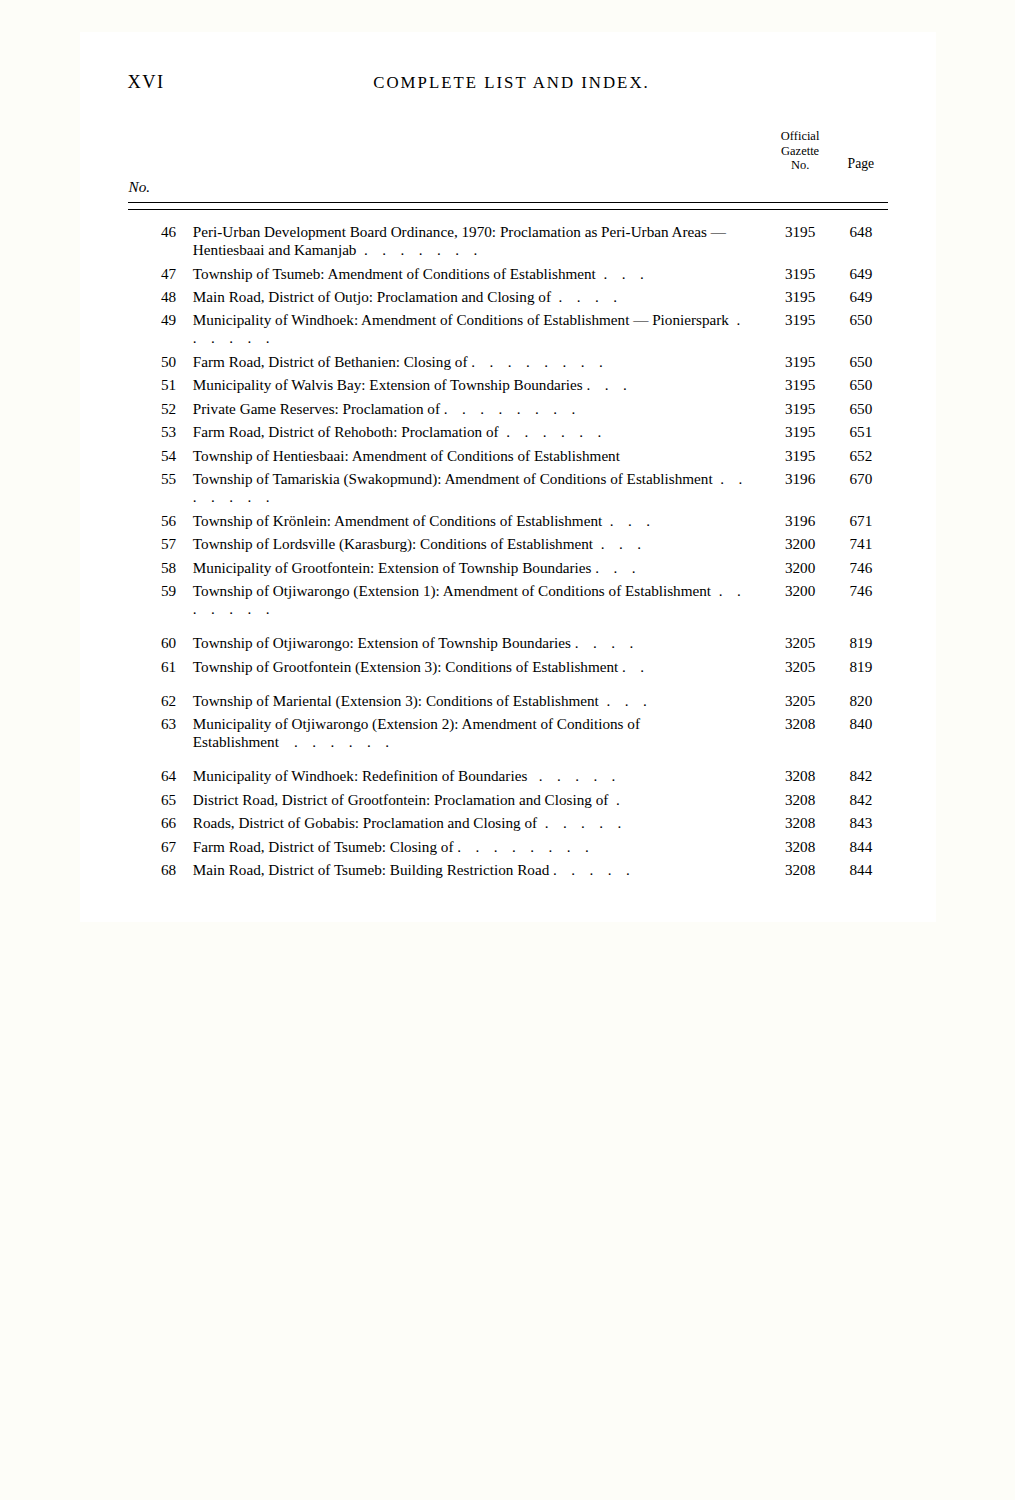XVI
COMPLETE LIST AND INDEX.
| | | Official Gazette No. | Page |
| --- | --- | --- | --- |
| No. | | | |
| 46 | Peri-Urban Development Board Ordinance, 1970: Proclamation as Peri-Urban Areas — Hentiesbaai and Kamanjab . . . . . . . | 3195 | 648 |
| 47 | Township of Tsumeb: Amendment of Conditions of Establishment . . . | 3195 | 649 |
| 48 | Main Road, District of Outjo: Proclamation and Closing of . . . . | 3195 | 649 |
| 49 | Municipality of Windhoek: Amendment of Conditions of Establishment — Pionierspark . . . . . . | 3195 | 650 |
| 50 | Farm Road, District of Bethanien: Closing of . . . . . . . . | 3195 | 650 |
| 51 | Municipality of Walvis Bay: Extension of Township Boundaries . . . | 3195 | 650 |
| 52 | Private Game Reserves: Proclamation of . . . . . . . . | 3195 | 650 |
| 53 | Farm Road, District of Rehoboth: Proclamation of . . . . . . | 3195 | 651 |
| 54 | Township of Hentiesbaai: Amendment of Conditions of Establishment | 3195 | 652 |
| 55 | Township of Tamariskia (Swakopmund): Amendment of Conditions of Establishment . . . . . . . | 3196 | 670 |
| 56 | Township of Krönlein: Amendment of Conditions of Establishment . . . | 3196 | 671 |
| 57 | Township of Lordsville (Karasburg): Conditions of Establishment . . . | 3200 | 741 |
| 58 | Municipality of Grootfontein: Extension of Township Boundaries . . . | 3200 | 746 |
| 59 | Township of Otjiwarongo (Extension 1): Amendment of Conditions of Establishment . . . . . . . | 3200 | 746 |
| 60 | Township of Otjiwarongo: Extension of Township Boundaries . . . . | 3205 | 819 |
| 61 | Township of Grootfontein (Extension 3): Conditions of Establishment . . | 3205 | 819 |
| 62 | Township of Mariental (Extension 3): Conditions of Establishment . . . | 3205 | 820 |
| 63 | Municipality of Otjiwarongo (Extension 2): Amendment of Conditions of Establishment . . . . . . | 3208 | 840 |
| 64 | Municipality of Windhoek: Redefinition of Boundaries . . . . . | 3208 | 842 |
| 65 | District Road, District of Grootfontein: Proclamation and Closing of . | 3208 | 842 |
| 66 | Roads, District of Gobabis: Proclamation and Closing of . . . . . | 3208 | 843 |
| 67 | Farm Road, District of Tsumeb: Closing of . . . . . . . . | 3208 | 844 |
| 68 | Main Road, District of Tsumeb: Building Restriction Road . . . . . | 3208 | 844 |